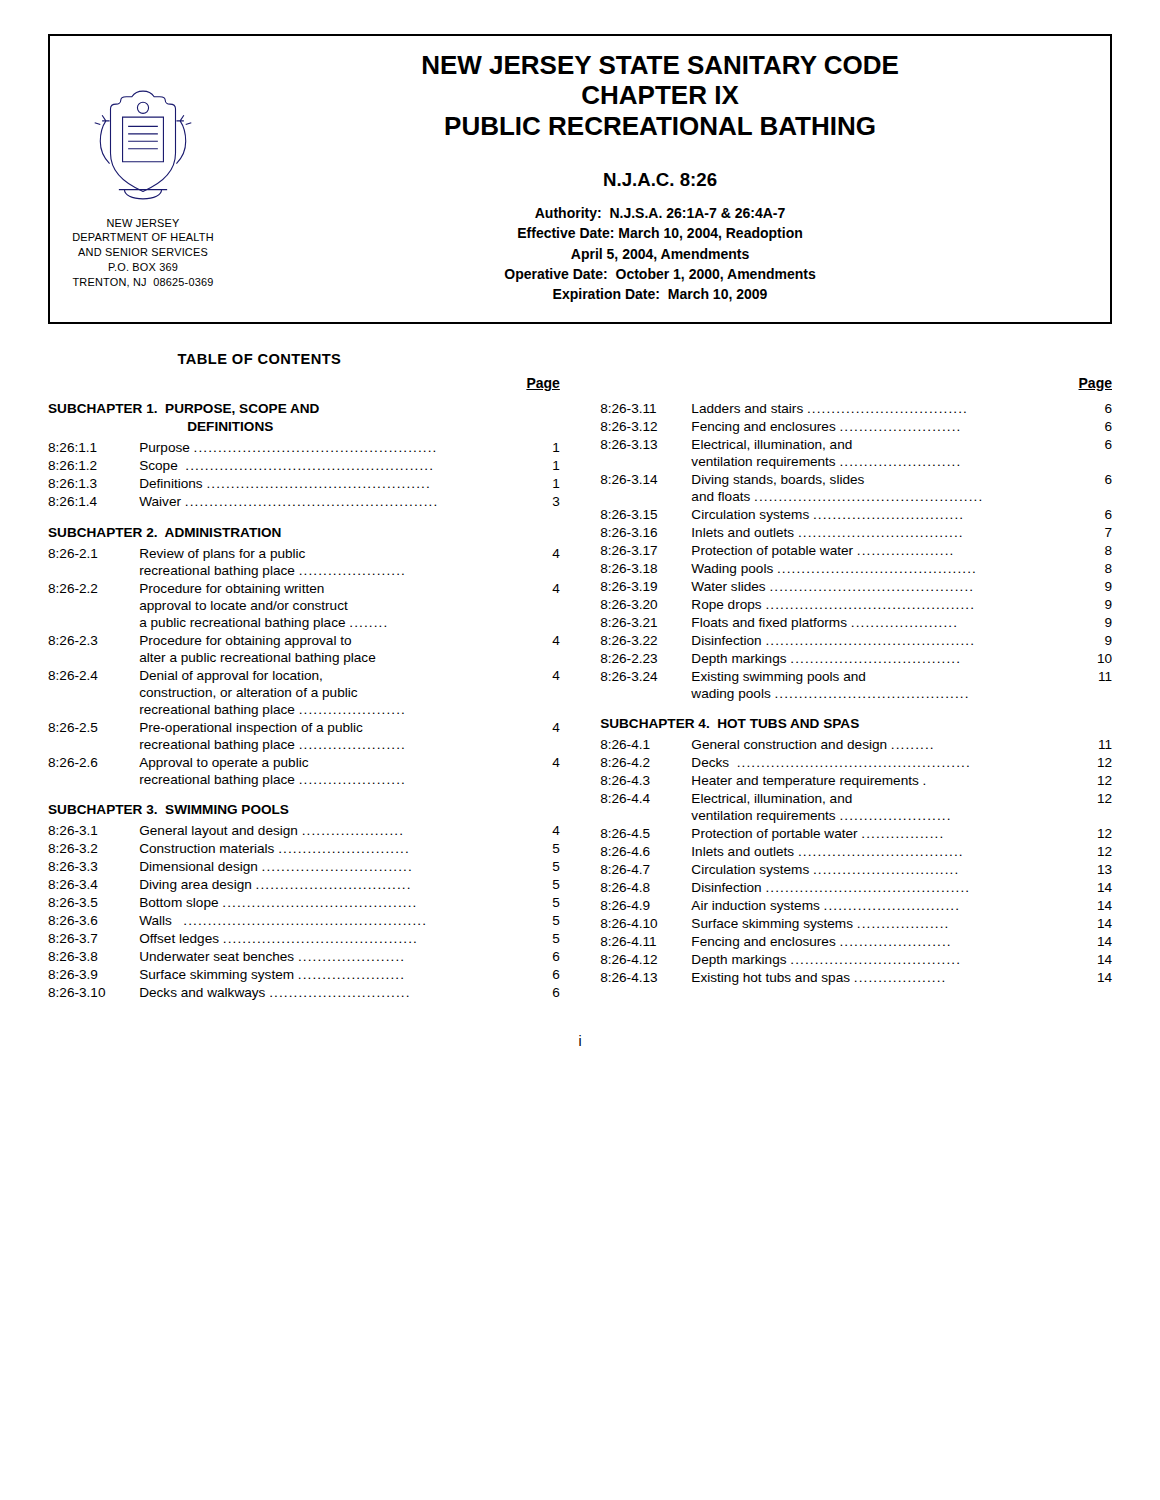NEW JERSEY
DEPARTMENT OF HEALTH
AND SENIOR SERVICES
P.O. BOX 369
TRENTON, NJ 08625-0369
NEW JERSEY STATE SANITARY CODE
CHAPTER IX
PUBLIC RECREATIONAL BATHING
N.J.A.C. 8:26
Authority: N.J.S.A. 26:1A-7 & 26:4A-7
Effective Date: March 10, 2004, Readoption
April 5, 2004, Amendments
Operative Date: October 1, 2000, Amendments
Expiration Date: March 10, 2009
TABLE OF CONTENTS
Page
SUBCHAPTER 1. PURPOSE, SCOPE AND DEFINITIONS
| 8:26:1.1 | Purpose .................................................. | 1 |
| 8:26:1.2 | Scope ................................................... | 1 |
| 8:26:1.3 | Definitions .............................................. | 1 |
| 8:26:1.4 | Waiver .................................................... | 3 |
SUBCHAPTER 2. ADMINISTRATION
| 8:26-2.1 | Review of plans for a public recreational bathing place ...................... | 4 |
| 8:26-2.2 | Procedure for obtaining written approval to locate and/or construct a public recreational bathing place ........ | 4 |
| 8:26-2.3 | Procedure for obtaining approval to alter a public recreational bathing place | 4 |
| 8:26-2.4 | Denial of approval for location, construction, or alteration of a public recreational bathing place ...................... | 4 |
| 8:26-2.5 | Pre-operational inspection of a public recreational bathing place ...................... | 4 |
| 8:26-2.6 | Approval to operate a public recreational bathing place ...................... | 4 |
SUBCHAPTER 3. SWIMMING POOLS
| 8:26-3.1 | General layout and design ..................... | 4 |
| 8:26-3.2 | Construction materials ........................... | 5 |
| 8:26-3.3 | Dimensional design ............................... | 5 |
| 8:26-3.4 | Diving area design ................................ | 5 |
| 8:26-3.5 | Bottom slope ........................................ | 5 |
| 8:26-3.6 | Walls .................................................. | 5 |
| 8:26-3.7 | Offset ledges ........................................ | 5 |
| 8:26-3.8 | Underwater seat benches ...................... | 6 |
| 8:26-3.9 | Surface skimming system ...................... | 6 |
| 8:26-3.10 | Decks and walkways ............................. | 6 |
Page
| 8:26-3.11 | Ladders and stairs ................................. | 6 |
| 8:26-3.12 | Fencing and enclosures ......................... | 6 |
| 8:26-3.13 | Electrical, illumination, and ventilation requirements ......................... | 6 |
| 8:26-3.14 | Diving stands, boards, slides and floats ............................................... | 6 |
| 8:26-3.15 | Circulation systems ............................... | 6 |
| 8:26-3.16 | Inlets and outlets .................................. | 7 |
| 8:26-3.17 | Protection of potable water .................... | 8 |
| 8:26-3.18 | Wading pools ......................................... | 8 |
| 8:26-3.19 | Water slides .......................................... | 9 |
| 8:26-3.20 | Rope drops ........................................... | 9 |
| 8:26-3.21 | Floats and fixed platforms ...................... | 9 |
| 8:26-3.22 | Disinfection ........................................... | 9 |
| 8:26-2.23 | Depth markings ................................... | 10 |
| 8:26-3.24 | Existing swimming pools and wading pools ........................................ | 11 |
SUBCHAPTER 4. HOT TUBS AND SPAS
| 8:26-4.1 | General construction and design ......... | 11 |
| 8:26-4.2 | Decks ................................................ | 12 |
| 8:26-4.3 | Heater and temperature requirements . | 12 |
| 8:26-4.4 | Electrical, illumination, and ventilation requirements ....................... | 12 |
| 8:26-4.5 | Protection of portable water ................. | 12 |
| 8:26-4.6 | Inlets and outlets .................................. | 12 |
| 8:26-4.7 | Circulation systems .............................. | 13 |
| 8:26-4.8 | Disinfection .......................................... | 14 |
| 8:26-4.9 | Air induction systems ............................ | 14 |
| 8:26-4.10 | Surface skimming systems ................... | 14 |
| 8:26-4.11 | Fencing and enclosures ....................... | 14 |
| 8:26-4.12 | Depth markings ................................... | 14 |
| 8:26-4.13 | Existing hot tubs and spas ................... | 14 |
i